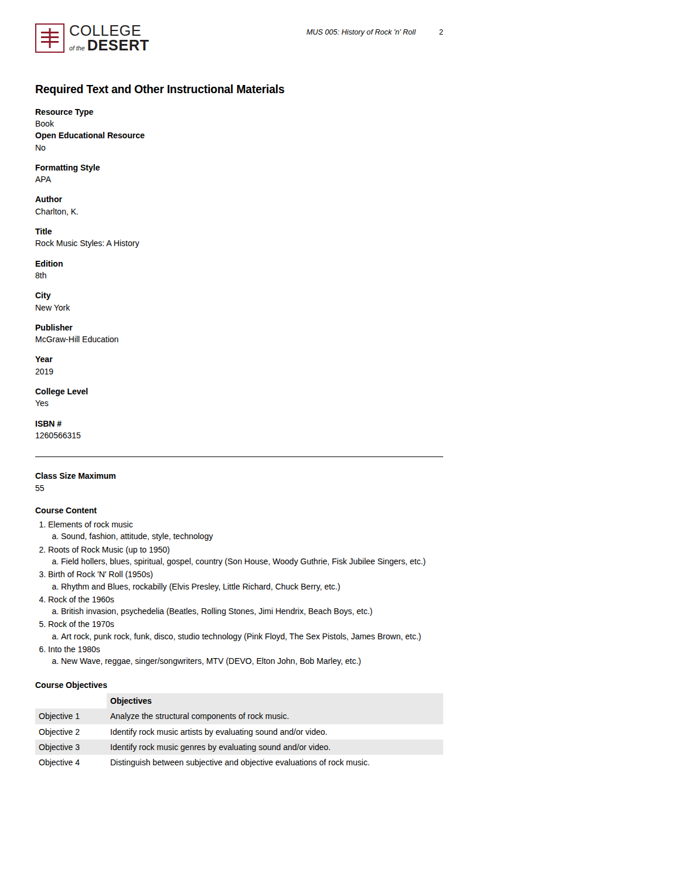COLLEGE of the DESERT
MUS 005: History of Rock 'n' Roll 2
Required Text and Other Instructional Materials
Resource Type
Book
Open Educational Resource
No
Formatting Style
APA
Author
Charlton, K.
Title
Rock Music Styles: A History
Edition
8th
City
New York
Publisher
McGraw-Hill Education
Year
2019
College Level
Yes
ISBN #
1260566315
Class Size Maximum
55
Course Content
Elements of rock music
Sound, fashion, attitude, style, technology
Roots of Rock Music (up to 1950)
Field hollers, blues, spiritual, gospel, country (Son House, Woody Guthrie, Fisk Jubilee Singers, etc.)
Birth of Rock 'N' Roll (1950s)
Rhythm and Blues, rockabilly (Elvis Presley, Little Richard, Chuck Berry, etc.)
Rock of the 1960s
British invasion, psychedelia (Beatles, Rolling Stones, Jimi Hendrix, Beach Boys, etc.)
Rock of the 1970s
Art rock, punk rock, funk, disco, studio technology (Pink Floyd, The Sex Pistols, James Brown, etc.)
Into the 1980s
New Wave, reggae, singer/songwriters, MTV (DEVO, Elton John, Bob Marley, etc.)
Course Objectives
| | Objectives |
| --- | --- |
| Objective 1 | Analyze the structural components of rock music. |
| Objective 2 | Identify rock music artists by evaluating sound and/or video. |
| Objective 3 | Identify rock music genres by evaluating sound and/or video. |
| Objective 4 | Distinguish between subjective and objective evaluations of rock music. |